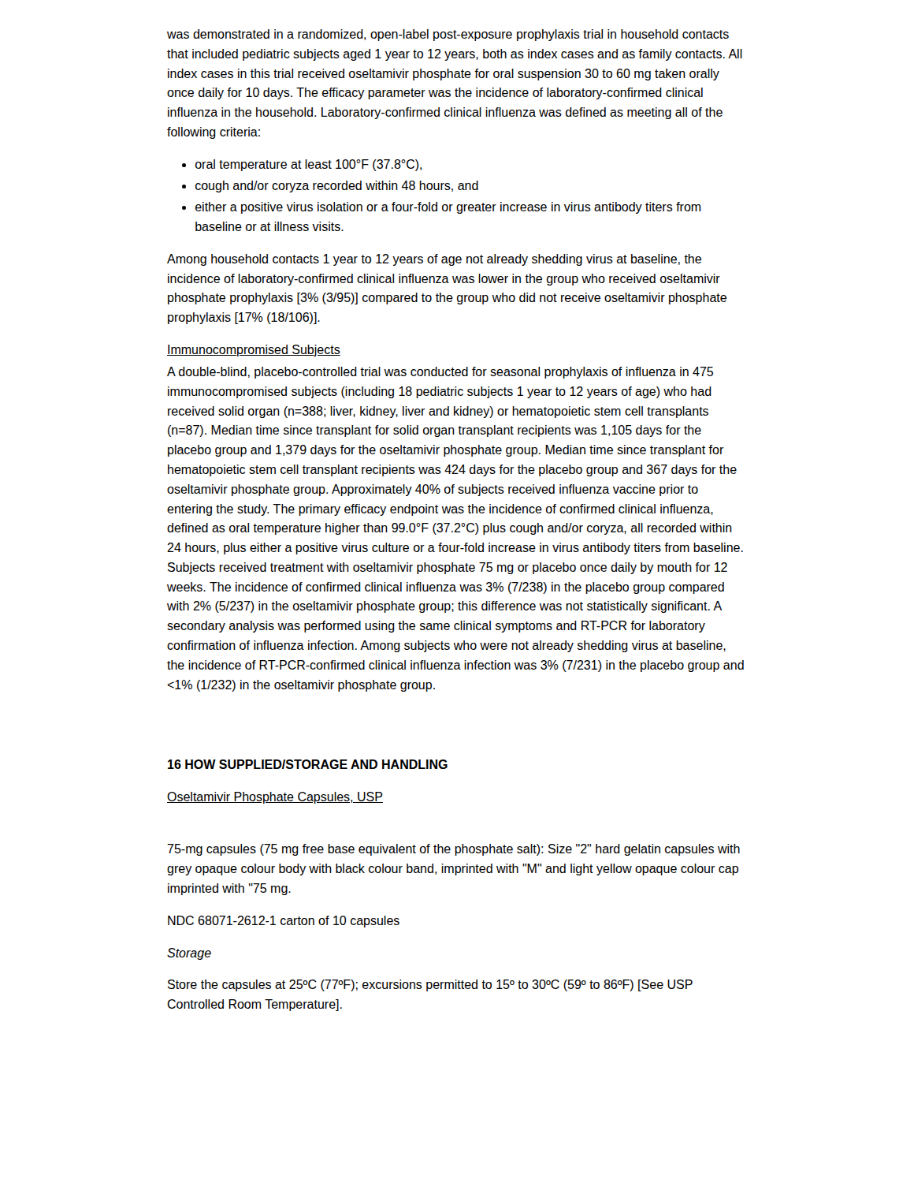was demonstrated in a randomized, open-label post-exposure prophylaxis trial in household contacts that included pediatric subjects aged 1 year to 12 years, both as index cases and as family contacts. All index cases in this trial received oseltamivir phosphate for oral suspension 30 to 60 mg taken orally once daily for 10 days. The efficacy parameter was the incidence of laboratory-confirmed clinical influenza in the household. Laboratory-confirmed clinical influenza was defined as meeting all of the following criteria:
oral temperature at least 100°F (37.8°C),
cough and/or coryza recorded within 48 hours, and
either a positive virus isolation or a four-fold or greater increase in virus antibody titers from baseline or at illness visits.
Among household contacts 1 year to 12 years of age not already shedding virus at baseline, the incidence of laboratory-confirmed clinical influenza was lower in the group who received oseltamivir phosphate prophylaxis [3% (3/95)] compared to the group who did not receive oseltamivir phosphate prophylaxis [17% (18/106)].
Immunocompromised Subjects A double-blind, placebo-controlled trial was conducted for seasonal prophylaxis of influenza in 475 immunocompromised subjects (including 18 pediatric subjects 1 year to 12 years of age) who had received solid organ (n=388; liver, kidney, liver and kidney) or hematopoietic stem cell transplants (n=87). Median time since transplant for solid organ transplant recipients was 1,105 days for the placebo group and 1,379 days for the oseltamivir phosphate group. Median time since transplant for hematopoietic stem cell transplant recipients was 424 days for the placebo group and 367 days for the oseltamivir phosphate group. Approximately 40% of subjects received influenza vaccine prior to entering the study. The primary efficacy endpoint was the incidence of confirmed clinical influenza, defined as oral temperature higher than 99.0°F (37.2°C) plus cough and/or coryza, all recorded within 24 hours, plus either a positive virus culture or a four-fold increase in virus antibody titers from baseline. Subjects received treatment with oseltamivir phosphate 75 mg or placebo once daily by mouth for 12 weeks. The incidence of confirmed clinical influenza was 3% (7/238) in the placebo group compared with 2% (5/237) in the oseltamivir phosphate group; this difference was not statistically significant. A secondary analysis was performed using the same clinical symptoms and RT-PCR for laboratory confirmation of influenza infection. Among subjects who were not already shedding virus at baseline, the incidence of RT-PCR-confirmed clinical influenza infection was 3% (7/231) in the placebo group and <1% (1/232) in the oseltamivir phosphate group.
16 HOW SUPPLIED/STORAGE AND HANDLING
Oseltamivir Phosphate Capsules, USP
75-mg capsules (75 mg free base equivalent of the phosphate salt): Size "2" hard gelatin capsules with grey opaque colour body with black colour band, imprinted with "M" and light yellow opaque colour cap imprinted with "75 mg.
NDC 68071-2612-1 carton of 10 capsules
Storage
Store the capsules at 25ºC (77ºF); excursions permitted to 15º to 30ºC (59º to 86ºF) [See USP Controlled Room Temperature].